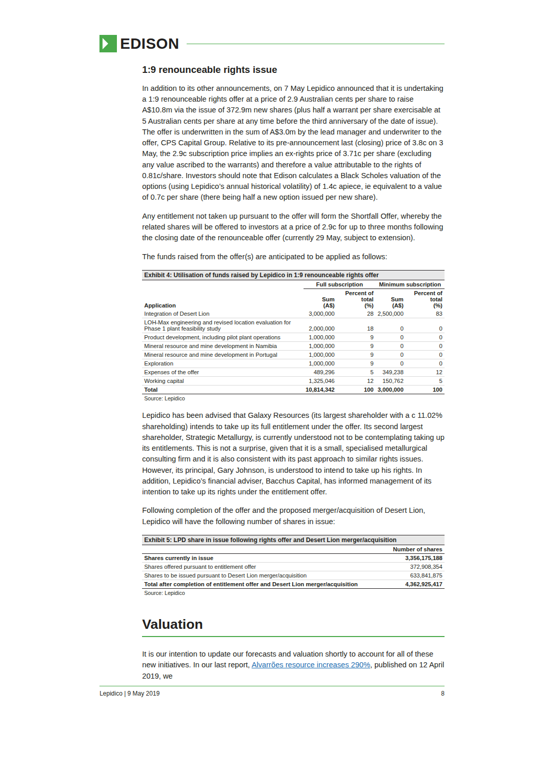EDISON
1:9 renounceable rights issue
In addition to its other announcements, on 7 May Lepidico announced that it is undertaking a 1:9 renounceable rights offer at a price of 2.9 Australian cents per share to raise A$10.8m via the issue of 372.9m new shares (plus half a warrant per share exercisable at 5 Australian cents per share at any time before the third anniversary of the date of issue). The offer is underwritten in the sum of A$3.0m by the lead manager and underwriter to the offer, CPS Capital Group. Relative to its pre-announcement last (closing) price of 3.8c on 3 May, the 2.9c subscription price implies an ex-rights price of 3.71c per share (excluding any value ascribed to the warrants) and therefore a value attributable to the rights of 0.81c/share. Investors should note that Edison calculates a Black Scholes valuation of the options (using Lepidico’s annual historical volatility) of 1.4c apiece, ie equivalent to a value of 0.7c per share (there being half a new option issued per new share).
Any entitlement not taken up pursuant to the offer will form the Shortfall Offer, whereby the related shares will be offered to investors at a price of 2.9c for up to three months following the closing date of the renounceable offer (currently 29 May, subject to extension).
The funds raised from the offer(s) are anticipated to be applied as follows:
Exhibit 4: Utilisation of funds raised by Lepidico in 1:9 renounceable rights offer
| | Full subscription | Minimum subscription |
| --- | --- | --- |
| Application | Sum (A$) | Percent of total (%) | Sum (A$) | Percent of total (%) |
| Integration of Desert Lion | 3,000,000 | 28 | 2,500,000 | 83 |
| LOH-Max engineering and revised location evaluation for Phase 1 plant feasibility study | 2,000,000 | 18 | 0 | 0 |
| Product development, including pilot plant operations | 1,000,000 | 9 | 0 | 0 |
| Mineral resource and mine development in Namibia | 1,000,000 | 9 | 0 | 0 |
| Mineral resource and mine development in Portugal | 1,000,000 | 9 | 0 | 0 |
| Exploration | 1,000,000 | 9 | 0 | 0 |
| Expenses of the offer | 489,296 | 5 | 349,238 | 12 |
| Working capital | 1,325,046 | 12 | 150,762 | 5 |
| Total | 10,814,342 | 100 | 3,000,000 | 100 |
| Source: Lepidico |
Lepidico has been advised that Galaxy Resources (its largest shareholder with a c 11.02% shareholding) intends to take up its full entitlement under the offer. Its second largest shareholder, Strategic Metallurgy, is currently understood not to be contemplating taking up its entitlements. This is not a surprise, given that it is a small, specialised metallurgical consulting firm and it is also consistent with its past approach to similar rights issues. However, its principal, Gary Johnson, is understood to intend to take up his rights. In addition, Lepidico’s financial adviser, Bacchus Capital, has informed management of its intention to take up its rights under the entitlement offer.
Following completion of the offer and the proposed merger/acquisition of Desert Lion, Lepidico will have the following number of shares in issue:
Exhibit 5: LPD share in issue following rights offer and Desert Lion merger/acquisition
| | | Number of shares |
| --- | --- | --- |
| Shares currently in issue | | 3,356,175,188 |
| Shares offered pursuant to entitlement offer | | 372,908,354 |
| Shares to be issued pursuant to Desert Lion merger/acquisition | | 633,841,875 |
| Total after completion of entitlement offer and Desert Lion merger/acquisition | | 4,362,925,417 |
| Source: Lepidico |
Valuation
It is our intention to update our forecasts and valuation shortly to account for all of these new initiatives. In our last report, Alvarrões resource increases 290%, published on 12 April 2019, we
Lepidico | 9 May 2019
8